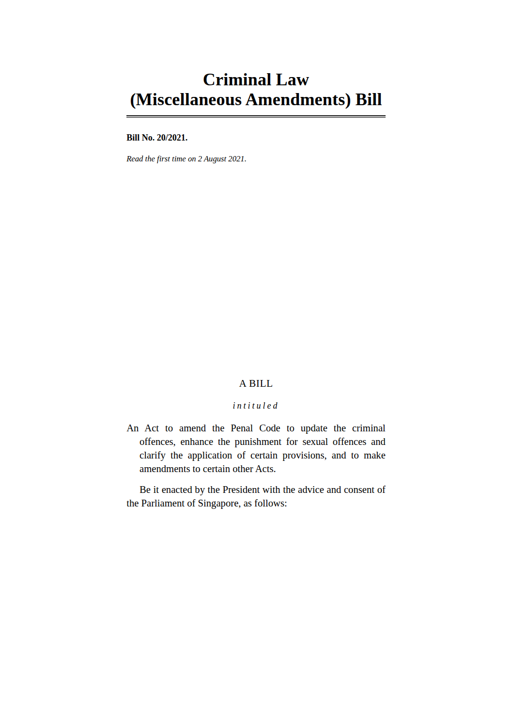Criminal Law
(Miscellaneous Amendments) Bill
Bill No. 20/2021.
Read the first time on 2 August 2021.
A BILL
intituled
An Act to amend the Penal Code to update the criminal offences, enhance the punishment for sexual offences and clarify the application of certain provisions, and to make amendments to certain other Acts.
Be it enacted by the President with the advice and consent of the Parliament of Singapore, as follows: